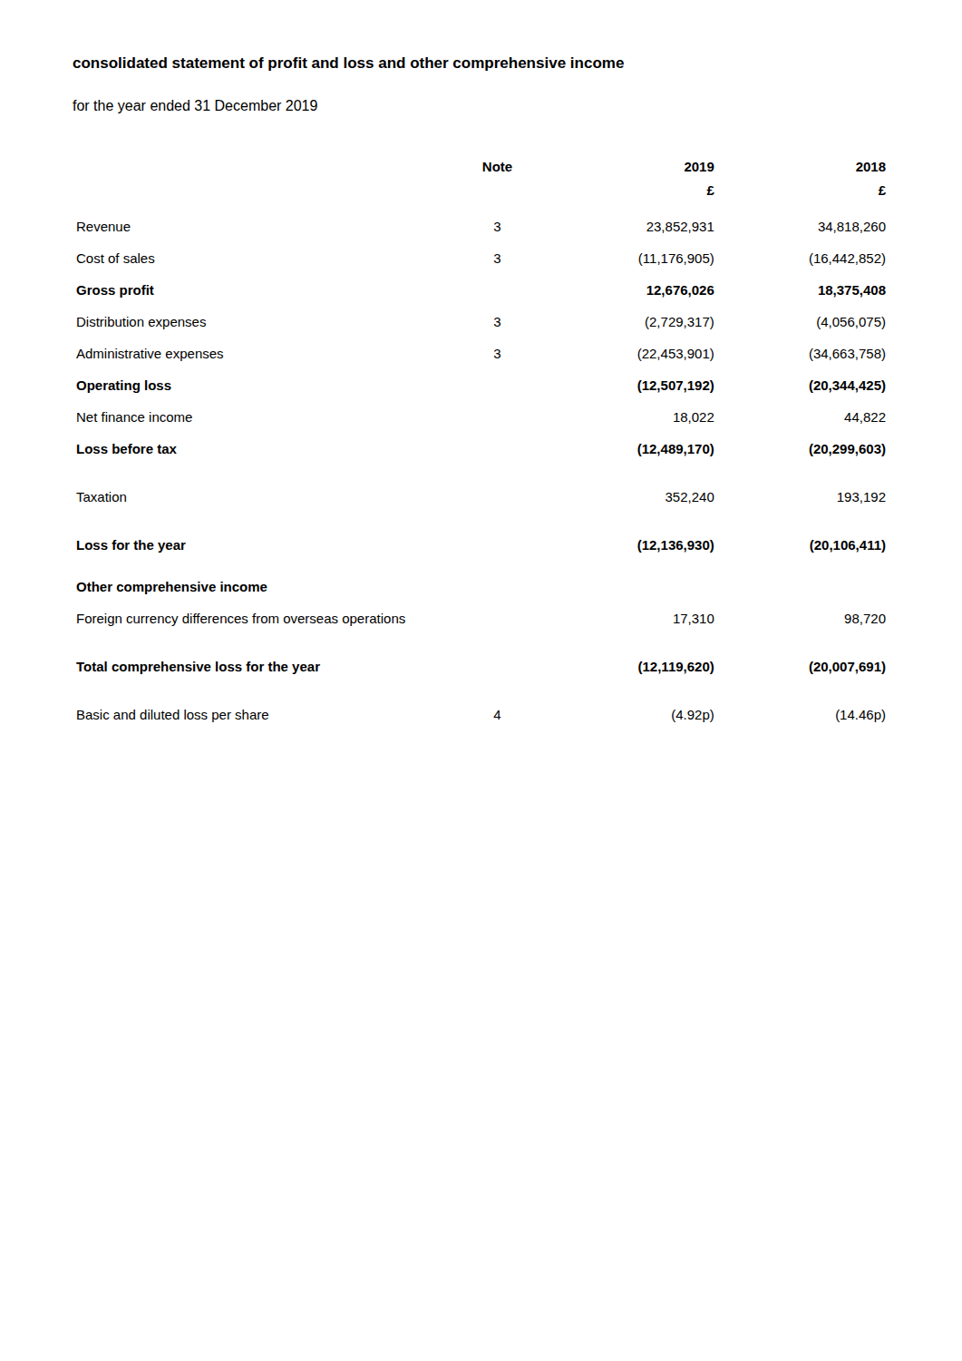consolidated statement of profit and loss and other comprehensive income
for the year ended 31 December 2019
| | Note | 2019 | 2018 |
| --- | --- | --- | --- |
| | | £ | £ |
| Revenue | 3 | 23,852,931 | 34,818,260 |
| Cost of sales | 3 | (11,176,905) | (16,442,852) |
| Gross profit | | 12,676,026 | 18,375,408 |
| Distribution expenses | 3 | (2,729,317) | (4,056,075) |
| Administrative expenses | 3 | (22,453,901) | (34,663,758) |
| Operating loss | | (12,507,192) | (20,344,425) |
| Net finance income | | 18,022 | 44,822 |
| Loss before tax | | (12,489,170) | (20,299,603) |
| Taxation | | 352,240 | 193,192 |
| Loss for the year | | (12,136,930) | (20,106,411) |
| Other comprehensive income | | | |
| Foreign currency differences from overseas operations | | 17,310 | 98,720 |
| Total comprehensive loss for the year | | (12,119,620) | (20,007,691) |
| Basic and diluted loss per share | 4 | (4.92p) | (14.46p) |